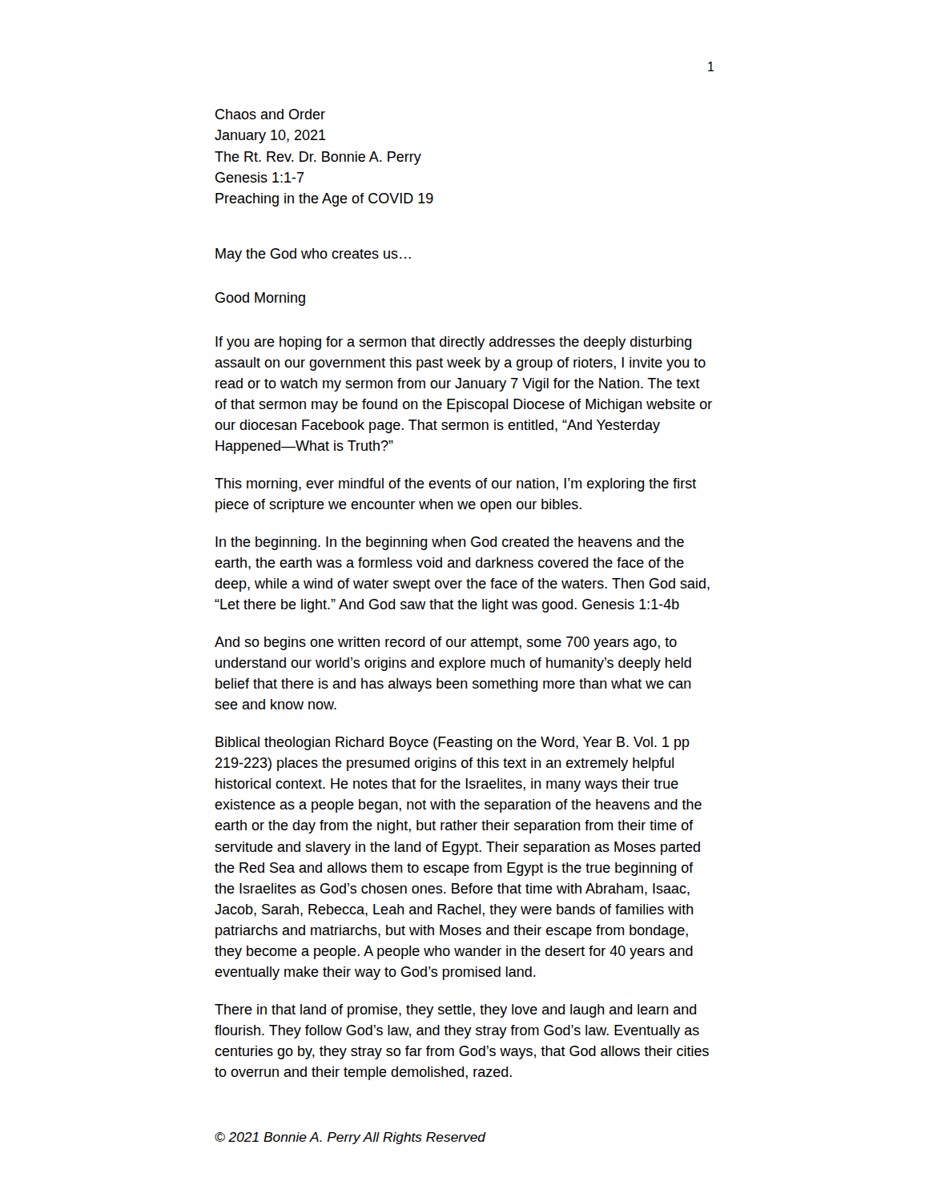1
Chaos and Order
January 10, 2021
The Rt. Rev. Dr. Bonnie A. Perry
Genesis 1:1-7
Preaching in the Age of COVID 19
May the God who creates us…
Good Morning
If you are hoping for a sermon that directly addresses the deeply disturbing assault on our government this past week by a group of rioters, I invite you to read or to watch my sermon from our January 7 Vigil for the Nation. The text of that sermon may be found on the Episcopal Diocese of Michigan website or our diocesan Facebook page. That sermon is entitled, “And Yesterday Happened—What is Truth?”
This morning, ever mindful of the events of our nation, I’m exploring the first piece of scripture we encounter when we open our bibles.
In the beginning. In the beginning when God created the heavens and the earth, the earth was a formless void and darkness covered the face of the deep, while a wind of water swept over the face of the waters. Then God said, “Let there be light.” And God saw that the light was good. Genesis 1:1-4b
And so begins one written record of our attempt, some 700 years ago, to understand our world’s origins and explore much of humanity’s deeply held belief that there is and has always been something more than what we can see and know now.
Biblical theologian Richard Boyce (Feasting on the Word, Year B. Vol. 1 pp 219-223) places the presumed origins of this text in an extremely helpful historical context. He notes that for the Israelites, in many ways their true existence as a people began, not with the separation of the heavens and the earth or the day from the night, but rather their separation from their time of servitude and slavery in the land of Egypt. Their separation as Moses parted the Red Sea and allows them to escape from Egypt is the true beginning of the Israelites as God’s chosen ones. Before that time with Abraham, Isaac, Jacob, Sarah, Rebecca, Leah and Rachel, they were bands of families with patriarchs and matriarchs, but with Moses and their escape from bondage, they become a people. A people who wander in the desert for 40 years and eventually make their way to God’s promised land.
There in that land of promise, they settle, they love and laugh and learn and flourish. They follow God’s law, and they stray from God’s law. Eventually as centuries go by, they stray so far from God’s ways, that God allows their cities to overrun and their temple demolished, razed.
© 2021 Bonnie A. Perry All Rights Reserved